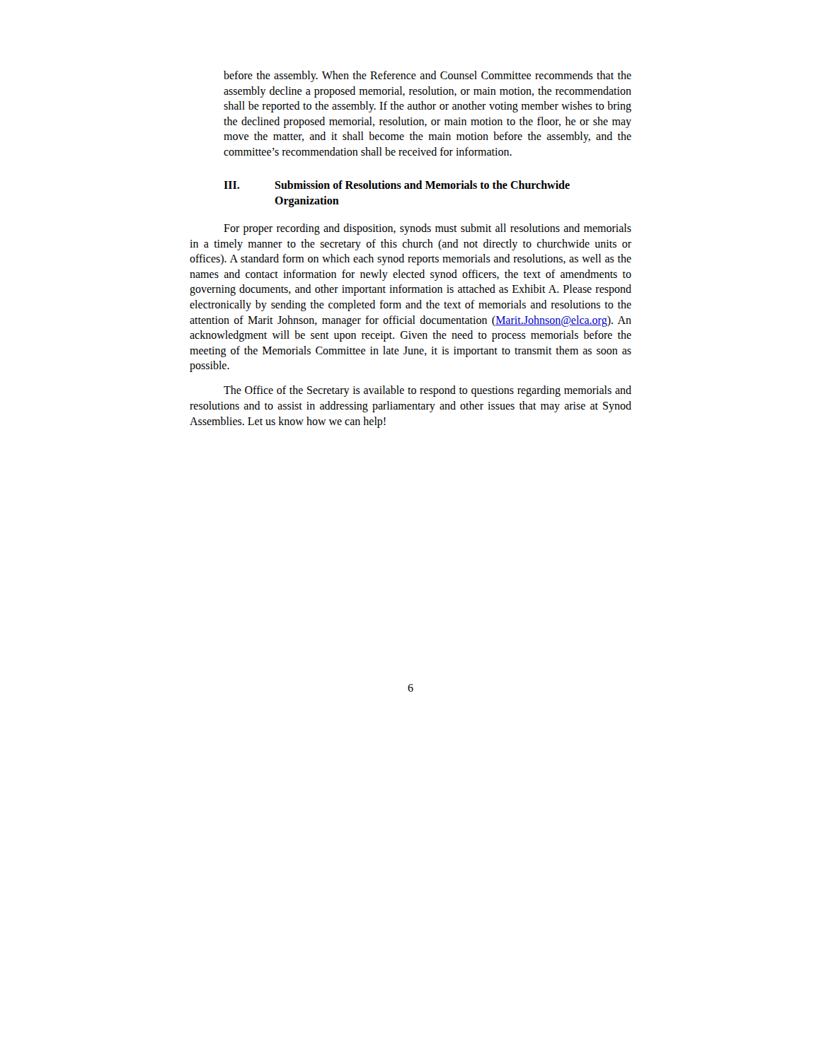before the assembly. When the Reference and Counsel Committee recommends that the assembly decline a proposed memorial, resolution, or main motion, the recommendation shall be reported to the assembly. If the author or another voting member wishes to bring the declined proposed memorial, resolution, or main motion to the floor, he or she may move the matter, and it shall become the main motion before the assembly, and the committee’s recommendation shall be received for information.
III. Submission of Resolutions and Memorials to the Churchwide Organization
For proper recording and disposition, synods must submit all resolutions and memorials in a timely manner to the secretary of this church (and not directly to churchwide units or offices). A standard form on which each synod reports memorials and resolutions, as well as the names and contact information for newly elected synod officers, the text of amendments to governing documents, and other important information is attached as Exhibit A. Please respond electronically by sending the completed form and the text of memorials and resolutions to the attention of Marit Johnson, manager for official documentation (Marit.Johnson@elca.org). An acknowledgment will be sent upon receipt. Given the need to process memorials before the meeting of the Memorials Committee in late June, it is important to transmit them as soon as possible.
The Office of the Secretary is available to respond to questions regarding memorials and resolutions and to assist in addressing parliamentary and other issues that may arise at Synod Assemblies. Let us know how we can help!
6